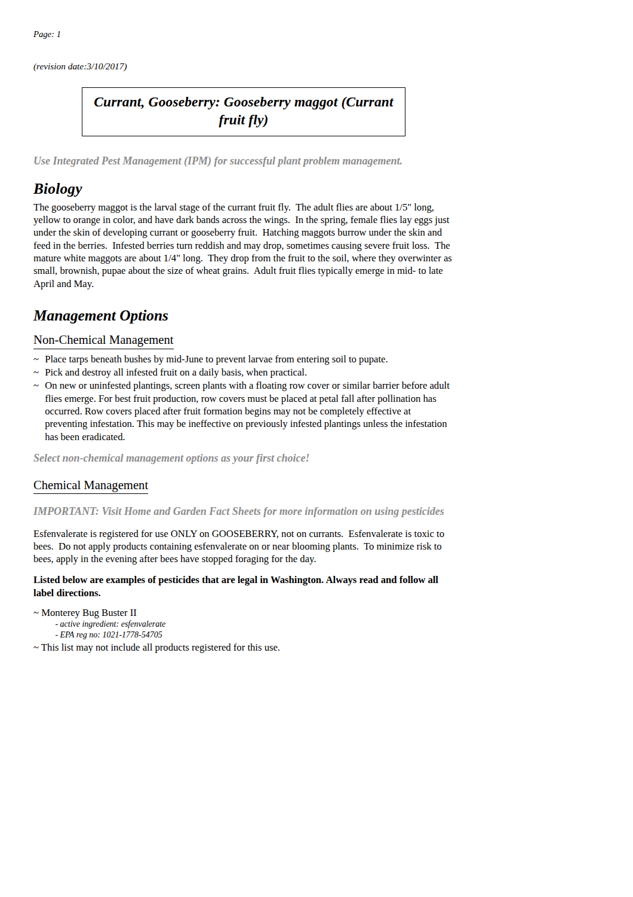Page: 1
(revision date:3/10/2017)
Currant, Gooseberry: Gooseberry maggot (Currant fruit fly)
Use Integrated Pest Management (IPM) for successful plant problem management.
Biology
The gooseberry maggot is the larval stage of the currant fruit fly. The adult flies are about 1/5" long, yellow to orange in color, and have dark bands across the wings. In the spring, female flies lay eggs just under the skin of developing currant or gooseberry fruit. Hatching maggots burrow under the skin and feed in the berries. Infested berries turn reddish and may drop, sometimes causing severe fruit loss. The mature white maggots are about 1/4" long. They drop from the fruit to the soil, where they overwinter as small, brownish, pupae about the size of wheat grains. Adult fruit flies typically emerge in mid- to late April and May.
Management Options
Non-Chemical Management
Place tarps beneath bushes by mid-June to prevent larvae from entering soil to pupate.
Pick and destroy all infested fruit on a daily basis, when practical.
On new or uninfested plantings, screen plants with a floating row cover or similar barrier before adult flies emerge. For best fruit production, row covers must be placed at petal fall after pollination has occurred. Row covers placed after fruit formation begins may not be completely effective at preventing infestation. This may be ineffective on previously infested plantings unless the infestation has been eradicated.
Select non-chemical management options as your first choice!
Chemical Management
IMPORTANT: Visit Home and Garden Fact Sheets for more information on using pesticides
Esfenvalerate is registered for use ONLY on GOOSEBERRY, not on currants. Esfenvalerate is toxic to bees. Do not apply products containing esfenvalerate on or near blooming plants. To minimize risk to bees, apply in the evening after bees have stopped foraging for the day.
Listed below are examples of pesticides that are legal in Washington. Always read and follow all label directions.
~ Monterey Bug Buster II
- active ingredient: esfenvalerate
- EPA reg no: 1021-1778-54705
~ This list may not include all products registered for this use.